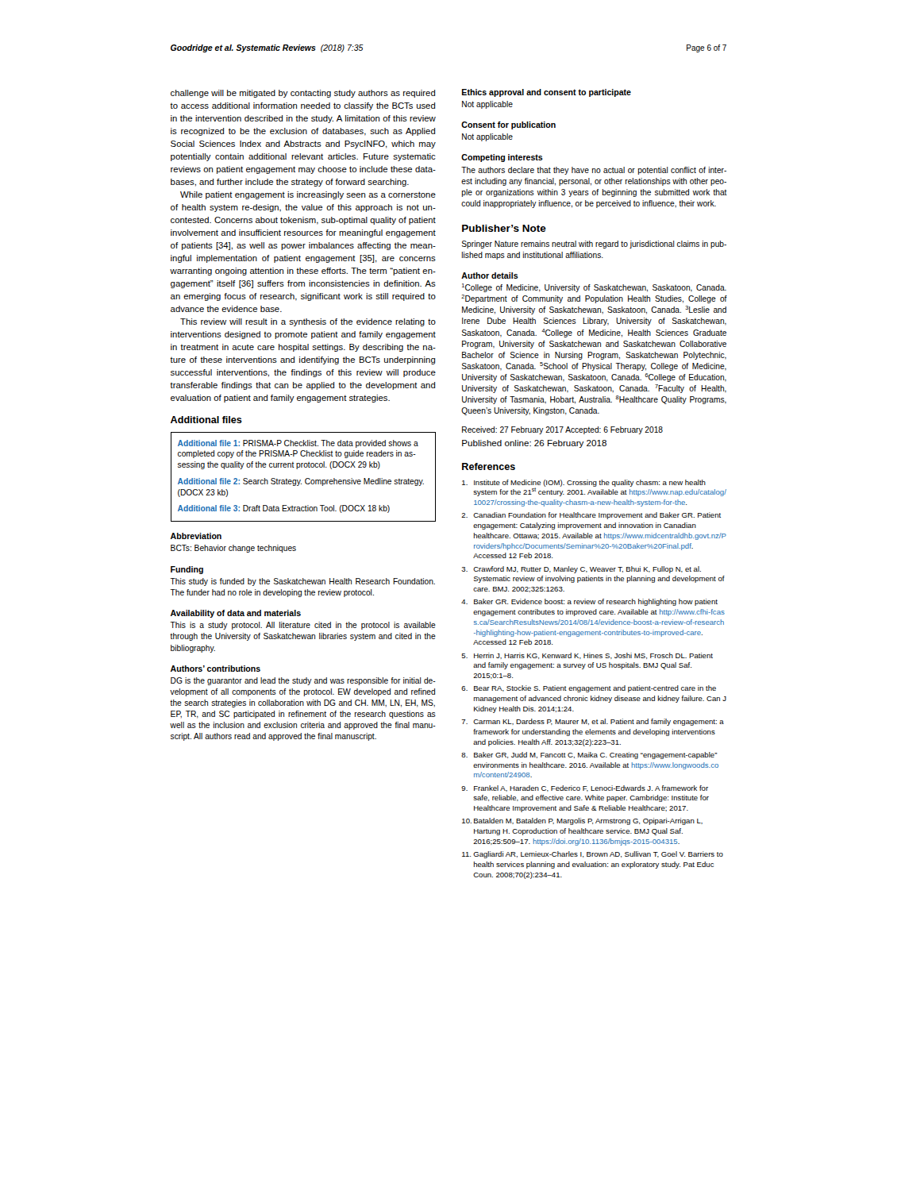Goodridge et al. Systematic Reviews (2018) 7:35
Page 6 of 7
challenge will be mitigated by contacting study authors as required to access additional information needed to classify the BCTs used in the intervention described in the study. A limitation of this review is recognized to be the exclusion of databases, such as Applied Social Sciences Index and Abstracts and PsycINFO, which may potentially contain additional relevant articles. Future systematic reviews on patient engagement may choose to include these databases, and further include the strategy of forward searching.
While patient engagement is increasingly seen as a cornerstone of health system re-design, the value of this approach is not uncontested. Concerns about tokenism, sub-optimal quality of patient involvement and insufficient resources for meaningful engagement of patients [34], as well as power imbalances affecting the meaningful implementation of patient engagement [35], are concerns warranting ongoing attention in these efforts. The term “patient engagement” itself [36] suffers from inconsistencies in definition. As an emerging focus of research, significant work is still required to advance the evidence base.
This review will result in a synthesis of the evidence relating to interventions designed to promote patient and family engagement in treatment in acute care hospital settings. By describing the nature of these interventions and identifying the BCTs underpinning successful interventions, the findings of this review will produce transferable findings that can be applied to the development and evaluation of patient and family engagement strategies.
Additional files
Additional file 1: PRISMA-P Checklist. The data provided shows a completed copy of the PRISMA-P Checklist to guide readers in assessing the quality of the current protocol. (DOCX 29 kb)
Additional file 2: Search Strategy. Comprehensive Medline strategy. (DOCX 23 kb)
Additional file 3: Draft Data Extraction Tool. (DOCX 18 kb)
Abbreviation
BCTs: Behavior change techniques
Funding
This study is funded by the Saskatchewan Health Research Foundation. The funder had no role in developing the review protocol.
Availability of data and materials
This is a study protocol. All literature cited in the protocol is available through the University of Saskatchewan libraries system and cited in the bibliography.
Authors’ contributions
DG is the guarantor and lead the study and was responsible for initial development of all components of the protocol. EW developed and refined the search strategies in collaboration with DG and CH. MM, LN, EH, MS, EP, TR, and SC participated in refinement of the research questions as well as the inclusion and exclusion criteria and approved the final manuscript. All authors read and approved the final manuscript.
Ethics approval and consent to participate
Not applicable
Consent for publication
Not applicable
Competing interests
The authors declare that they have no actual or potential conflict of interest including any financial, personal, or other relationships with other people or organizations within 3 years of beginning the submitted work that could inappropriately influence, or be perceived to influence, their work.
Publisher’s Note
Springer Nature remains neutral with regard to jurisdictional claims in published maps and institutional affiliations.
Author details
1College of Medicine, University of Saskatchewan, Saskatoon, Canada. 2Department of Community and Population Health Studies, College of Medicine, University of Saskatchewan, Saskatoon, Canada. 3Leslie and Irene Dube Health Sciences Library, University of Saskatchewan, Saskatoon, Canada. 4College of Medicine, Health Sciences Graduate Program, University of Saskatchewan and Saskatchewan Collaborative Bachelor of Science in Nursing Program, Saskatchewan Polytechnic, Saskatoon, Canada. 5School of Physical Therapy, College of Medicine, University of Saskatchewan, Saskatoon, Canada. 6College of Education, University of Saskatchewan, Saskatoon, Canada. 7Faculty of Health, University of Tasmania, Hobart, Australia. 8Healthcare Quality Programs, Queen’s University, Kingston, Canada.
Received: 27 February 2017 Accepted: 6 February 2018
Published online: 26 February 2018
References
Institute of Medicine (IOM). Crossing the quality chasm: a new health system for the 21st century. 2001. Available at https://www.nap.edu/catalog/10027/crossing-the-quality-chasm-a-new-health-system-for-the.
Canadian Foundation for Healthcare Improvement and Baker GR. Patient engagement: Catalyzing improvement and innovation in Canadian healthcare. Ottawa; 2015. Available at https://www.midcentraldhb.govt.nz/Providers/hphcc/Documents/Seminar%20-%20Baker%20Final.pdf. Accessed 12 Feb 2018.
Crawford MJ, Rutter D, Manley C, Weaver T, Bhui K, Fullop N, et al. Systematic review of involving patients in the planning and development of care. BMJ. 2002;325:1263.
Baker GR. Evidence boost: a review of research highlighting how patient engagement contributes to improved care. Available at http://www.cfhi-fcass.ca/SearchResultsNews/2014/08/14/evidence-boost-a-review-of-research-highlighting-how-patient-engagement-contributes-to-improved-care. Accessed 12 Feb 2018.
Herrin J, Harris KG, Kenward K, Hines S, Joshi MS, Frosch DL. Patient and family engagement: a survey of US hospitals. BMJ Qual Saf. 2015;0:1–8.
Bear RA, Stockie S. Patient engagement and patient-centred care in the management of advanced chronic kidney disease and kidney failure. Can J Kidney Health Dis. 2014;1:24.
Carman KL, Dardess P, Maurer M, et al. Patient and family engagement: a framework for understanding the elements and developing interventions and policies. Health Aff. 2013;32(2):223–31.
Baker GR, Judd M, Fancott C, Maika C. Creating “engagement-capable” environments in healthcare. 2016. Available at https://www.longwoods.com/content/24908.
Frankel A, Haraden C, Federico F, Lenoci-Edwards J. A framework for safe, reliable, and effective care. White paper. Cambridge: Institute for Healthcare Improvement and Safe & Reliable Healthcare; 2017.
Batalden M, Batalden P, Margolis P, Armstrong G, Opipari-Arrigan L, Hartung H. Coproduction of healthcare service. BMJ Qual Saf. 2016;25:509–17. https://doi.org/10.1136/bmjqs-2015-004315.
Gagliardi AR, Lemieux-Charles I, Brown AD, Sullivan T, Goel V. Barriers to health services planning and evaluation: an exploratory study. Pat Educ Coun. 2008;70(2):234–41.